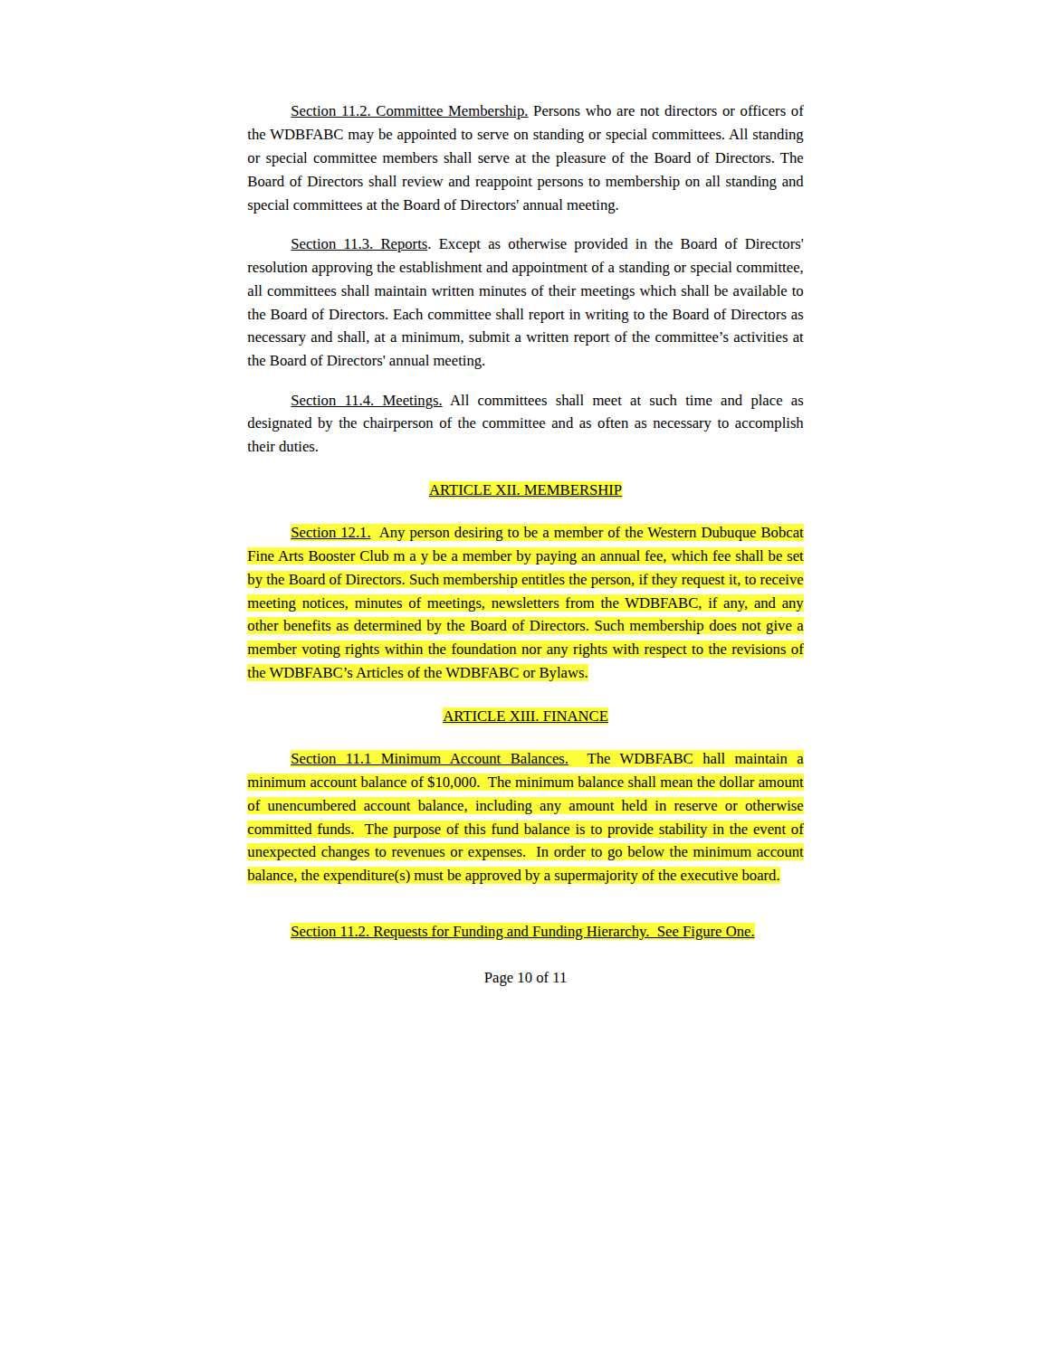Section 11.2. Committee Membership. Persons who are not directors or officers of the WDBFABC may be appointed to serve on standing or special committees. All standing or special committee members shall serve at the pleasure of the Board of Directors. The Board of Directors shall review and reappoint persons to membership on all standing and special committees at the Board of Directors' annual meeting.
Section 11.3. Reports. Except as otherwise provided in the Board of Directors' resolution approving the establishment and appointment of a standing or special committee, all committees shall maintain written minutes of their meetings which shall be available to the Board of Directors. Each committee shall report in writing to the Board of Directors as necessary and shall, at a minimum, submit a written report of the committee’s activities at the Board of Directors' annual meeting.
Section 11.4. Meetings. All committees shall meet at such time and place as designated by the chairperson of the committee and as often as necessary to accomplish their duties.
ARTICLE XII. MEMBERSHIP
Section 12.1. Any person desiring to be a member of the Western Dubuque Bobcat Fine Arts Booster Club m a y be a member by paying an annual fee, which fee shall be set by the Board of Directors. Such membership entitles the person, if they request it, to receive meeting notices, minutes of meetings, newsletters from the WDBFABC, if any, and any other benefits as determined by the Board of Directors. Such membership does not give a member voting rights within the foundation nor any rights with respect to the revisions of the WDBFABC’s Articles of the WDBFABC or Bylaws.
ARTICLE XIII. FINANCE
Section 11.1 Minimum Account Balances. The WDBFABC hall maintain a minimum account balance of $10,000. The minimum balance shall mean the dollar amount of unencumbered account balance, including any amount held in reserve or otherwise committed funds. The purpose of this fund balance is to provide stability in the event of unexpected changes to revenues or expenses. In order to go below the minimum account balance, the expenditure(s) must be approved by a supermajority of the executive board.
Section 11.2. Requests for Funding and Funding Hierarchy. See Figure One.
Page 10 of 11